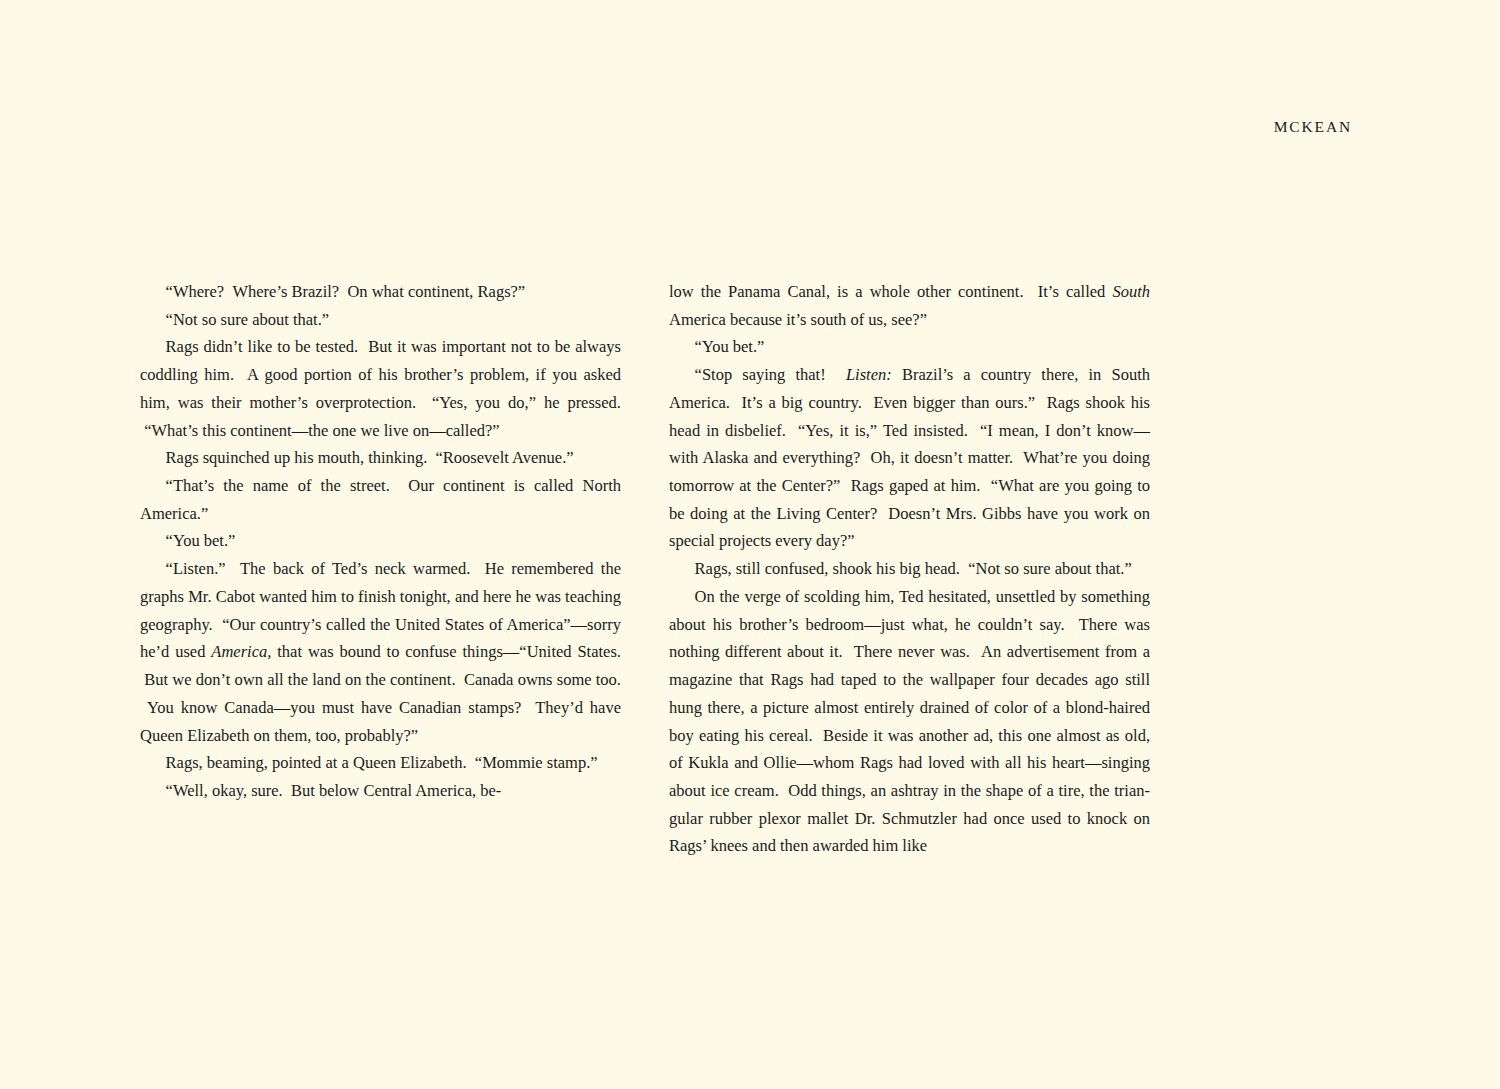McKean
“Where? Where’s Brazil? On what continent, Rags?”
“Not so sure about that.”
Rags didn’t like to be tested. But it was important not to be always coddling him. A good portion of his brother’s problem, if you asked him, was their mother’s overprotection. “Yes, you do,” he pressed. “What’s this continent—the one we live on—called?”
Rags squinched up his mouth, thinking. “Roosevelt Avenue.”
“That’s the name of the street. Our continent is called North America.”
“You bet.”
“Listen.” The back of Ted’s neck warmed. He remembered the graphs Mr. Cabot wanted him to finish tonight, and here he was teaching geography. “Our country’s called the United States of America”—sorry he’d used America, that was bound to confuse things—“United States. But we don’t own all the land on the continent. Canada owns some too. You know Canada—you must have Canadian stamps? They’d have Queen Elizabeth on them, too, probably?”
Rags, beaming, pointed at a Queen Elizabeth. “Mommie stamp.”
“Well, okay, sure. But below Central America, be-
low the Panama Canal, is a whole other continent. It’s called South America because it’s south of us, see?”
“You bet.”
“Stop saying that! Listen: Brazil’s a country there, in South America. It’s a big country. Even bigger than ours.” Rags shook his head in disbelief. “Yes, it is,” Ted insisted. “I mean, I don’t know—with Alaska and everything? Oh, it doesn’t matter. What’re you doing tomorrow at the Center?” Rags gaped at him. “What are you going to be doing at the Living Center? Doesn’t Mrs. Gibbs have you work on special projects every day?”
Rags, still confused, shook his big head. “Not so sure about that.”
On the verge of scolding him, Ted hesitated, unsettled by something about his brother’s bedroom—just what, he couldn’t say. There was nothing different about it. There never was. An advertisement from a magazine that Rags had taped to the wallpaper four decades ago still hung there, a picture almost entirely drained of color of a blond-haired boy eating his cereal. Beside it was another ad, this one almost as old, of Kukla and Ollie—whom Rags had loved with all his heart—singing about ice cream. Odd things, an ashtray in the shape of a tire, the triangular rubber plexor mallet Dr. Schmutzler had once used to knock on Rags’ knees and then awarded him like